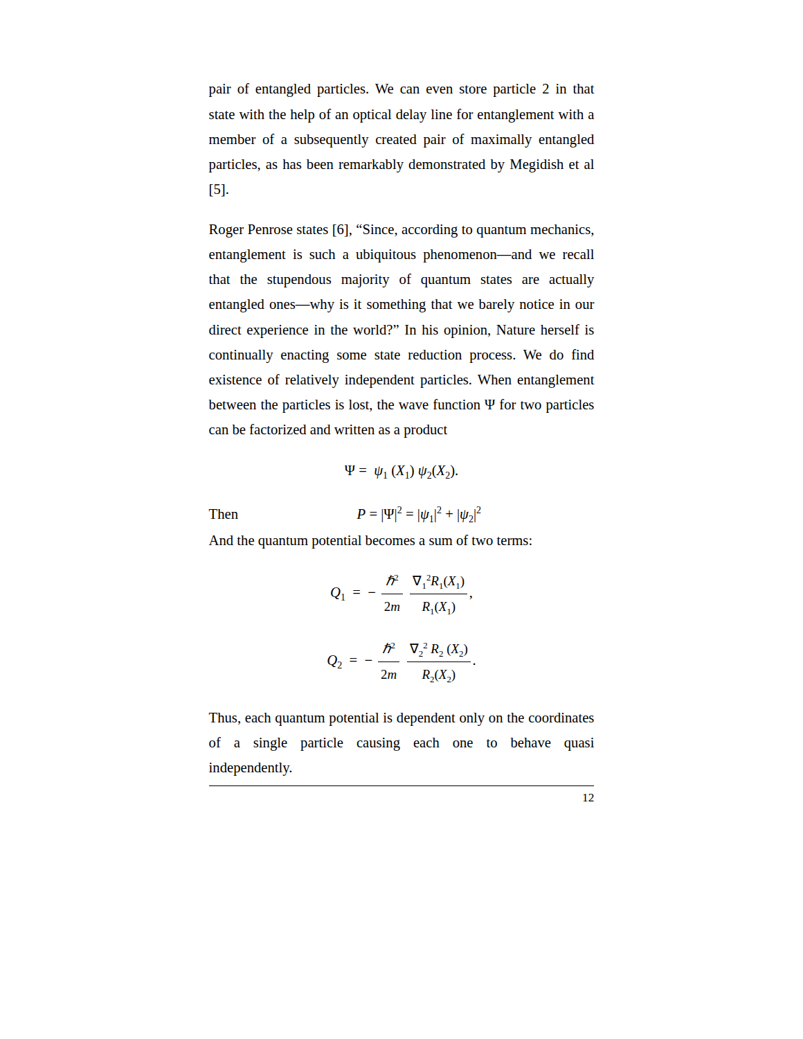pair of entangled particles. We can even store particle 2 in that state with the help of an optical delay line for entanglement with a member of a subsequently created pair of maximally entangled particles, as has been remarkably demonstrated by Megidish et al [5].
Roger Penrose states [6], “Since, according to quantum mechanics, entanglement is such a ubiquitous phenomenon—and we recall that the stupendous majority of quantum states are actually entangled ones—why is it something that we barely notice in our direct experience in the world?” In his opinion, Nature herself is continually enacting some state reduction process. We do find existence of relatively independent particles. When entanglement between the particles is lost, the wave function Ψ for two particles can be factorized and written as a product
Ψ = ψ1 (X1) ψ2(X2).
Then
P = |Ψ|2 = |ψ1|2 + |ψ2|2
And the quantum potential becomes a sum of two terms:
Q1 = − ℏ22 m ∇12R1(X1) R1(X1),
Q2 = − ℏ22 m ∇22 R2 (X2) R2(X2).
Thus, each quantum potential is dependent only on the coordinates of a single particle causing each one to behave quasi independently.
12